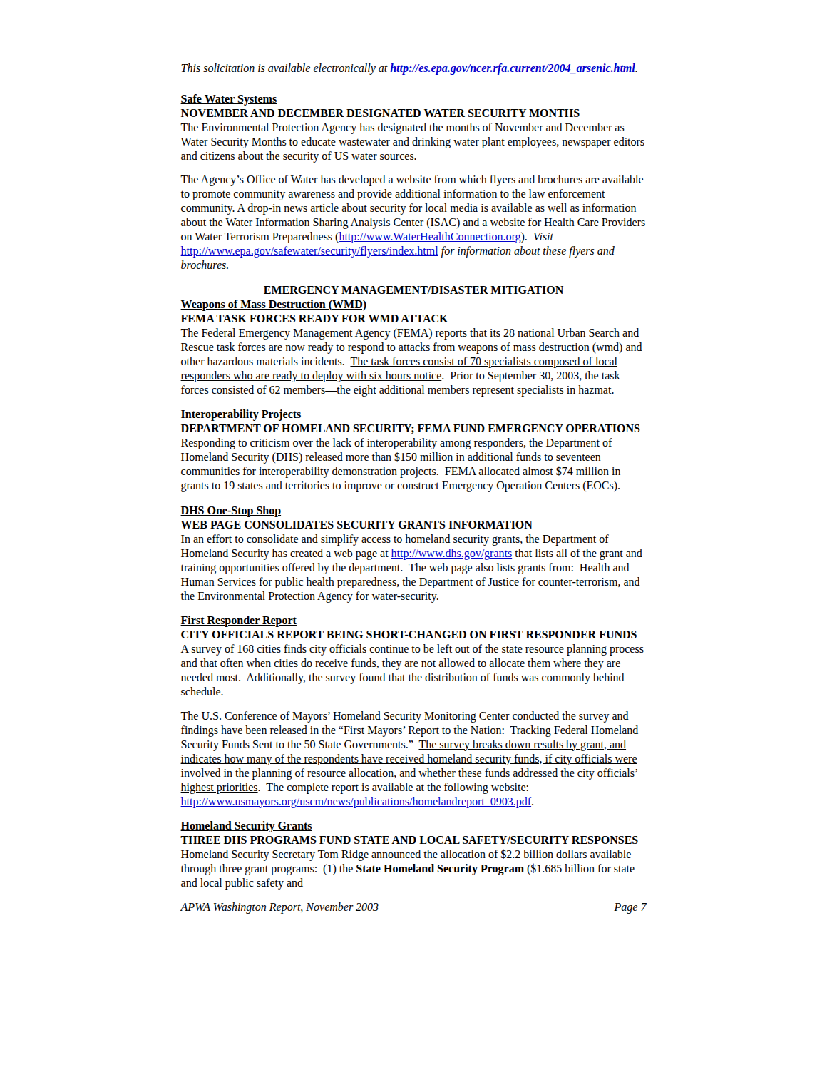This solicitation is available electronically at http://es.epa.gov/ncer.rfa.current/2004_arsenic.html.
Safe Water Systems
November and December Designated Water Security Months
The Environmental Protection Agency has designated the months of November and December as Water Security Months to educate wastewater and drinking water plant employees, newspaper editors and citizens about the security of US water sources.
The Agency’s Office of Water has developed a website from which flyers and brochures are available to promote community awareness and provide additional information to the law enforcement community. A drop-in news article about security for local media is available as well as information about the Water Information Sharing Analysis Center (ISAC) and a website for Health Care Providers on Water Terrorism Preparedness (http://www.WaterHealthConnection.org). Visit http://www.epa.gov/safewater/security/flyers/index.html for information about these flyers and brochures.
Emergency Management/Disaster Mitigation
Weapons of Mass Destruction (WMD)
FEMA Task Forces Ready for WMD Attack
The Federal Emergency Management Agency (FEMA) reports that its 28 national Urban Search and Rescue task forces are now ready to respond to attacks from weapons of mass destruction (wmd) and other hazardous materials incidents. The task forces consist of 70 specialists composed of local responders who are ready to deploy with six hours notice. Prior to September 30, 2003, the task forces consisted of 62 members—the eight additional members represent specialists in hazmat.
Interoperability Projects
Department of Homeland Security; FEMA Fund Emergency Operations
Responding to criticism over the lack of interoperability among responders, the Department of Homeland Security (DHS) released more than $150 million in additional funds to seventeen communities for interoperability demonstration projects. FEMA allocated almost $74 million in grants to 19 states and territories to improve or construct Emergency Operation Centers (EOCs).
DHS One-Stop Shop
Web Page Consolidates Security Grants Information
In an effort to consolidate and simplify access to homeland security grants, the Department of Homeland Security has created a web page at http://www.dhs.gov/grants that lists all of the grant and training opportunities offered by the department. The web page also lists grants from: Health and Human Services for public health preparedness, the Department of Justice for counter-terrorism, and the Environmental Protection Agency for water-security.
First Responder Report
City Officials Report Being Short-Changed on First Responder Funds
A survey of 168 cities finds city officials continue to be left out of the state resource planning process and that often when cities do receive funds, they are not allowed to allocate them where they are needed most. Additionally, the survey found that the distribution of funds was commonly behind schedule.
The U.S. Conference of Mayors’ Homeland Security Monitoring Center conducted the survey and findings have been released in the “First Mayors’ Report to the Nation: Tracking Federal Homeland Security Funds Sent to the 50 State Governments.” The survey breaks down results by grant, and indicates how many of the respondents have received homeland security funds, if city officials were involved in the planning of resource allocation, and whether these funds addressed the city officials’ highest priorities. The complete report is available at the following website: http://www.usmayors.org/uscm/news/publications/homelandreport_0903.pdf.
Homeland Security Grants
Three DHS Programs Fund State and Local Safety/Security Responses
Homeland Security Secretary Tom Ridge announced the allocation of $2.2 billion dollars available through three grant programs: (1) the State Homeland Security Program ($1.685 billion for state and local public safety and
APWA Washington Report, November 2003 Page 7